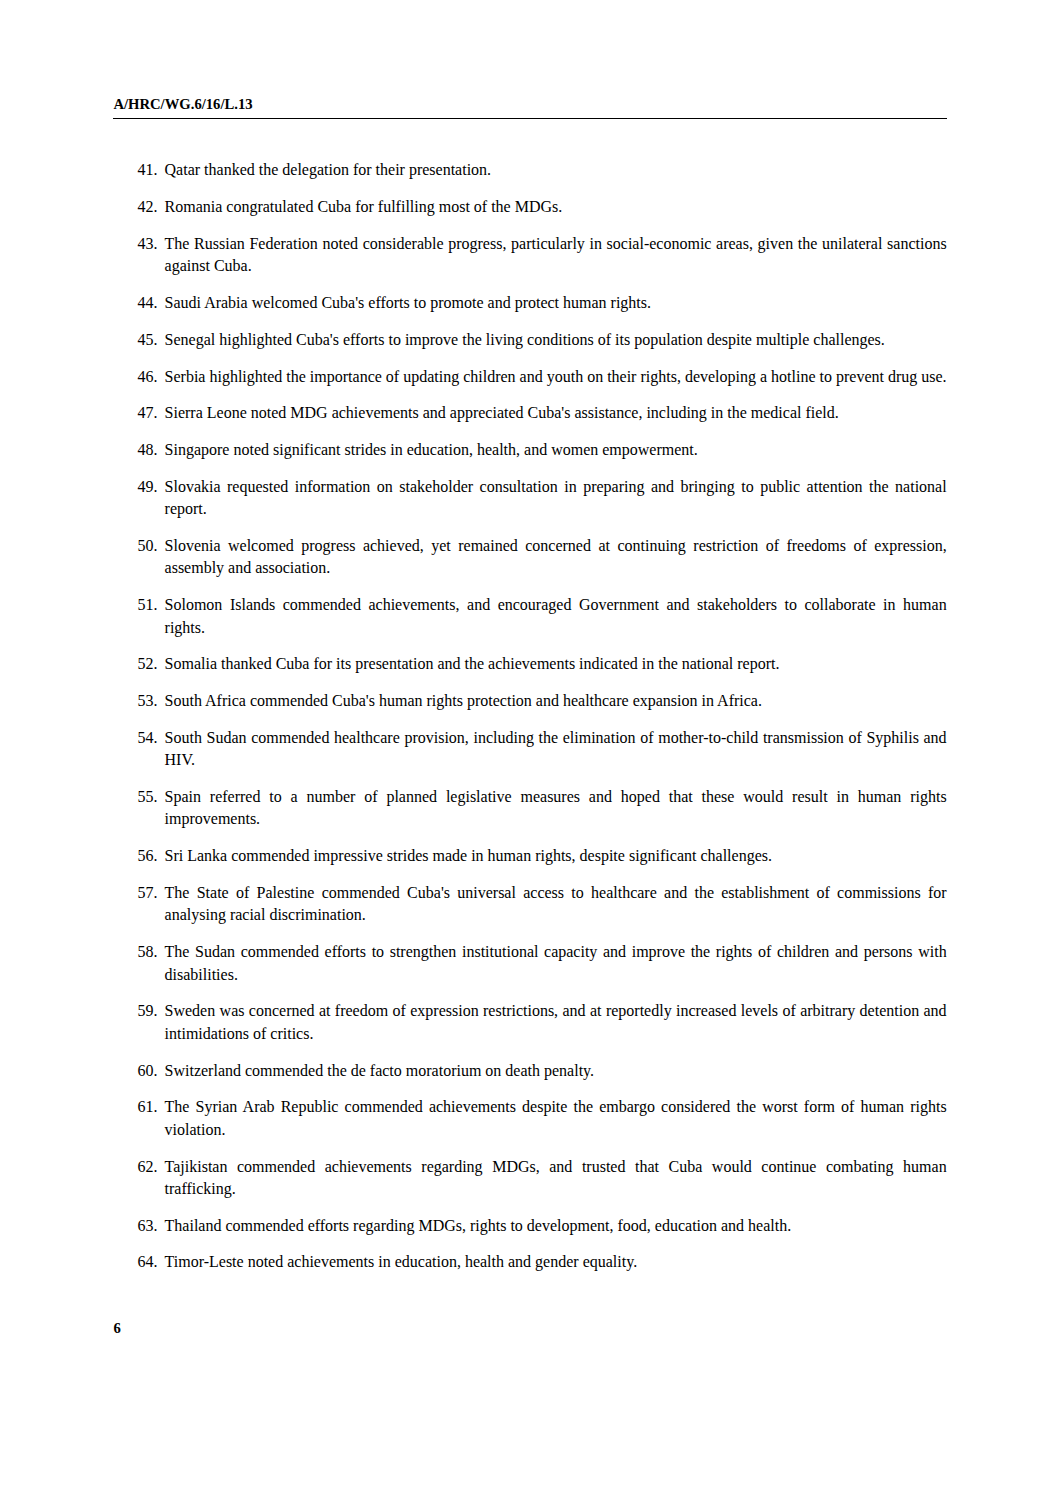A/HRC/WG.6/16/L.13
41.
Qatar thanked the delegation for their presentation.
42.
Romania congratulated Cuba for fulfilling most of the MDGs.
43.
The Russian Federation noted considerable progress, particularly in social-economic areas, given the unilateral sanctions against Cuba.
44.
Saudi Arabia welcomed Cuba's efforts to promote and protect human rights.
45.
Senegal highlighted Cuba's efforts to improve the living conditions of its population despite multiple challenges.
46.
Serbia highlighted the importance of updating children and youth on their rights, developing a hotline to prevent drug use.
47.
Sierra Leone noted MDG achievements and appreciated Cuba's assistance, including in the medical field.
48.
Singapore noted significant strides in education, health, and women empowerment.
49.
Slovakia requested information on stakeholder consultation in preparing and bringing to public attention the national report.
50.
Slovenia welcomed progress achieved, yet remained concerned at continuing restriction of freedoms of expression, assembly and association.
51.
Solomon Islands commended achievements, and encouraged Government and stakeholders to collaborate in human rights.
52.
Somalia thanked Cuba for its presentation and the achievements indicated in the national report.
53.
South Africa commended Cuba's human rights protection and healthcare expansion in Africa.
54.
South Sudan commended healthcare provision, including the elimination of mother-to-child transmission of Syphilis and HIV.
55.
Spain referred to a number of planned legislative measures and hoped that these would result in human rights improvements.
56.
Sri Lanka commended impressive strides made in human rights, despite significant challenges.
57.
The State of Palestine commended Cuba's universal access to healthcare and the establishment of commissions for analysing racial discrimination.
58.
The Sudan commended efforts to strengthen institutional capacity and improve the rights of children and persons with disabilities.
59.
Sweden was concerned at freedom of expression restrictions, and at reportedly increased levels of arbitrary detention and intimidations of critics.
60.
Switzerland commended the de facto moratorium on death penalty.
61.
The Syrian Arab Republic commended achievements despite the embargo considered the worst form of human rights violation.
62.
Tajikistan commended achievements regarding MDGs, and trusted that Cuba would continue combating human trafficking.
63.
Thailand commended efforts regarding MDGs, rights to development, food, education and health.
64.
Timor-Leste noted achievements in education, health and gender equality.
6